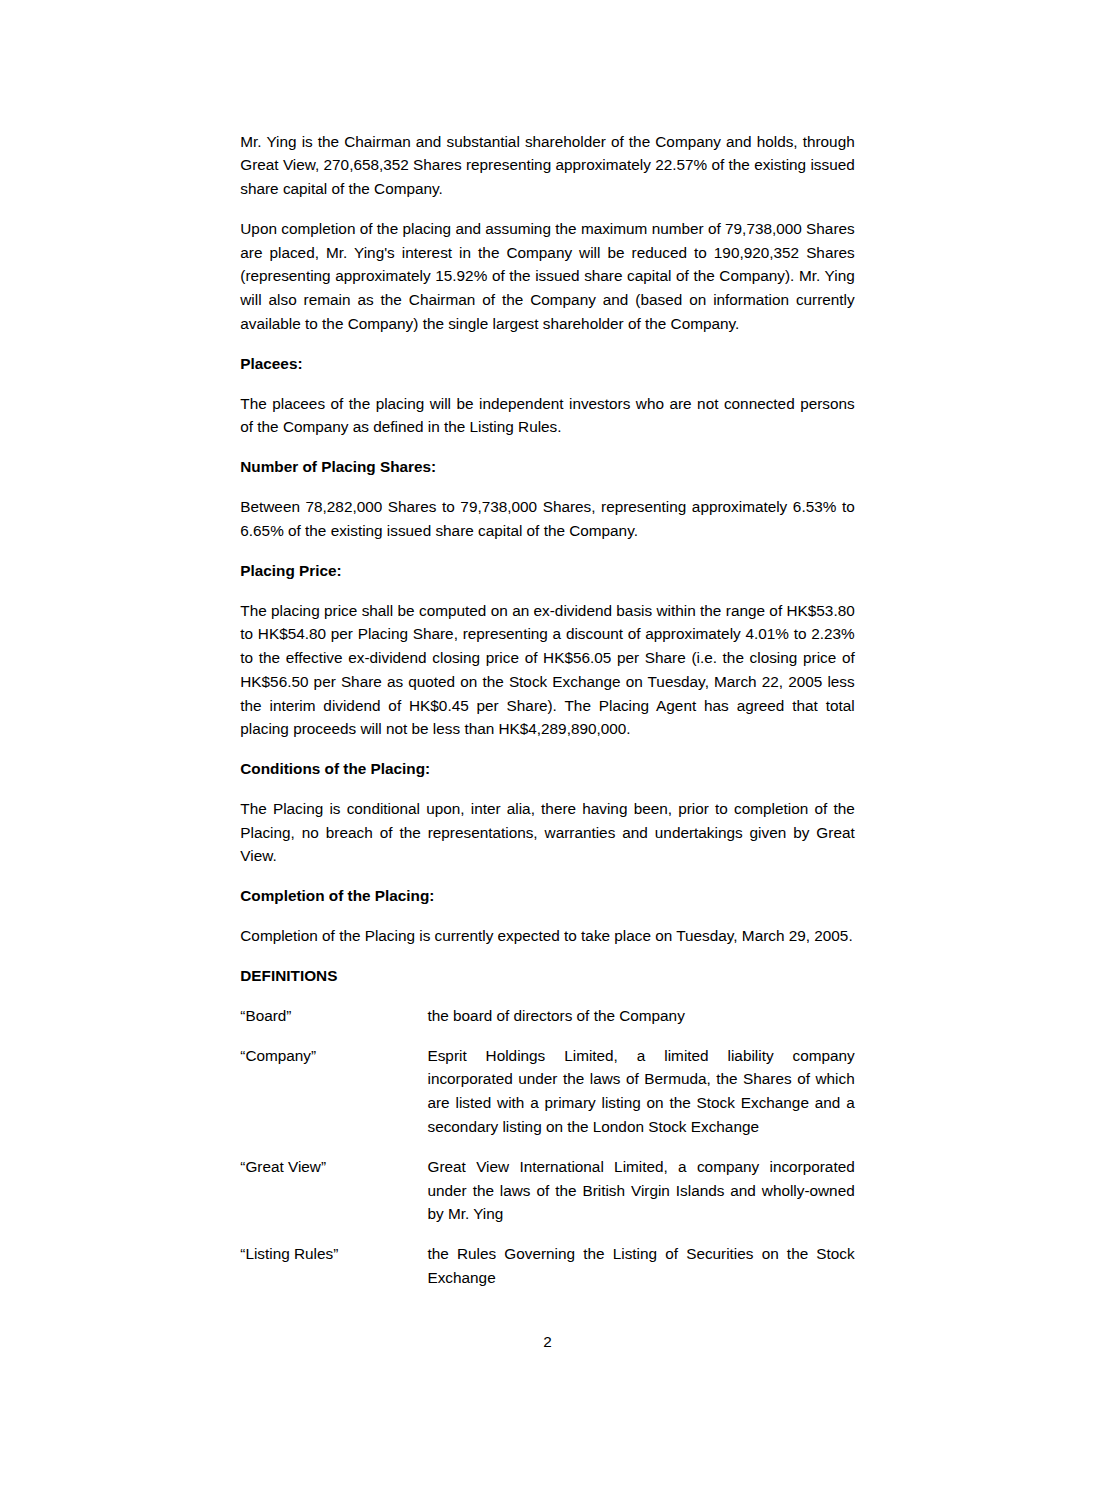Mr. Ying is the Chairman and substantial shareholder of the Company and holds, through Great View, 270,658,352 Shares representing approximately 22.57% of the existing issued share capital of the Company.
Upon completion of the placing and assuming the maximum number of 79,738,000 Shares are placed, Mr. Ying's interest in the Company will be reduced to 190,920,352 Shares (representing approximately 15.92% of the issued share capital of the Company). Mr. Ying will also remain as the Chairman of the Company and (based on information currently available to the Company) the single largest shareholder of the Company.
Placees:
The placees of the placing will be independent investors who are not connected persons of the Company as defined in the Listing Rules.
Number of Placing Shares:
Between 78,282,000 Shares to 79,738,000 Shares, representing approximately 6.53% to 6.65% of the existing issued share capital of the Company.
Placing Price:
The placing price shall be computed on an ex-dividend basis within the range of HK$53.80 to HK$54.80 per Placing Share, representing a discount of approximately 4.01% to 2.23% to the effective ex-dividend closing price of HK$56.05 per Share (i.e. the closing price of HK$56.50 per Share as quoted on the Stock Exchange on Tuesday, March 22, 2005 less the interim dividend of HK$0.45 per Share). The Placing Agent has agreed that total placing proceeds will not be less than HK$4,289,890,000.
Conditions of the Placing:
The Placing is conditional upon, inter alia, there having been, prior to completion of the Placing, no breach of the representations, warranties and undertakings given by Great View.
Completion of the Placing:
Completion of the Placing is currently expected to take place on Tuesday, March 29, 2005.
DEFINITIONS
| “Board” | the board of directors of the Company |
| “Company” | Esprit Holdings Limited, a limited liability company incorporated under the laws of Bermuda, the Shares of which are listed with a primary listing on the Stock Exchange and a secondary listing on the London Stock Exchange |
| “Great View” | Great View International Limited, a company incorporated under the laws of the British Virgin Islands and wholly-owned by Mr. Ying |
| “Listing Rules” | the Rules Governing the Listing of Securities on the Stock Exchange |
2